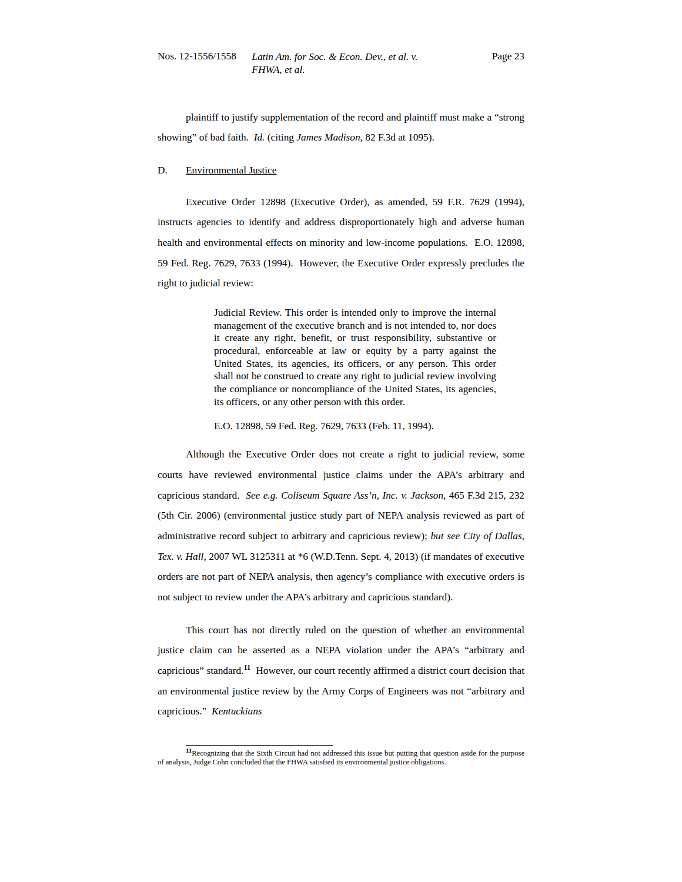Nos. 12-1556/1558
Latin Am. for Soc. & Econ. Dev., et al. v.
FHWA, et al.
Page 23
plaintiff to justify supplementation of the record and plaintiff must make a “strong showing” of bad faith. Id. (citing James Madison, 82 F.3d at 1095).
D. Environmental Justice
Executive Order 12898 (Executive Order), as amended, 59 F.R. 7629 (1994), instructs agencies to identify and address disproportionately high and adverse human health and environmental effects on minority and low-income populations. E.O. 12898, 59 Fed. Reg. 7629, 7633 (1994). However, the Executive Order expressly precludes the right to judicial review:
Judicial Review. This order is intended only to improve the internal management of the executive branch and is not intended to, nor does it create any right, benefit, or trust responsibility, substantive or procedural, enforceable at law or equity by a party against the United States, its agencies, its officers, or any person. This order shall not be construed to create any right to judicial review involving the compliance or noncompliance of the United States, its agencies, its officers, or any other person with this order.
E.O. 12898, 59 Fed. Reg. 7629, 7633 (Feb. 11, 1994).
Although the Executive Order does not create a right to judicial review, some courts have reviewed environmental justice claims under the APA’s arbitrary and capricious standard. See e.g. Coliseum Square Ass’n, Inc. v. Jackson, 465 F.3d 215, 232 (5th Cir. 2006) (environmental justice study part of NEPA analysis reviewed as part of administrative record subject to arbitrary and capricious review); but see City of Dallas, Tex. v. Hall, 2007 WL 3125311 at *6 (W.D.Tenn. Sept. 4, 2013) (if mandates of executive orders are not part of NEPA analysis, then agency’s compliance with executive orders is not subject to review under the APA’s arbitrary and capricious standard).
This court has not directly ruled on the question of whether an environmental justice claim can be asserted as a NEPA violation under the APA’s “arbitrary and capricious” standard.11 However, our court recently affirmed a district court decision that an environmental justice review by the Army Corps of Engineers was not “arbitrary and capricious.” Kentuckians
11Recognizing that the Sixth Circuit had not addressed this issue but putting that question aside for the purpose of analysis, Judge Cohn concluded that the FHWA satisfied its environmental justice obligations.